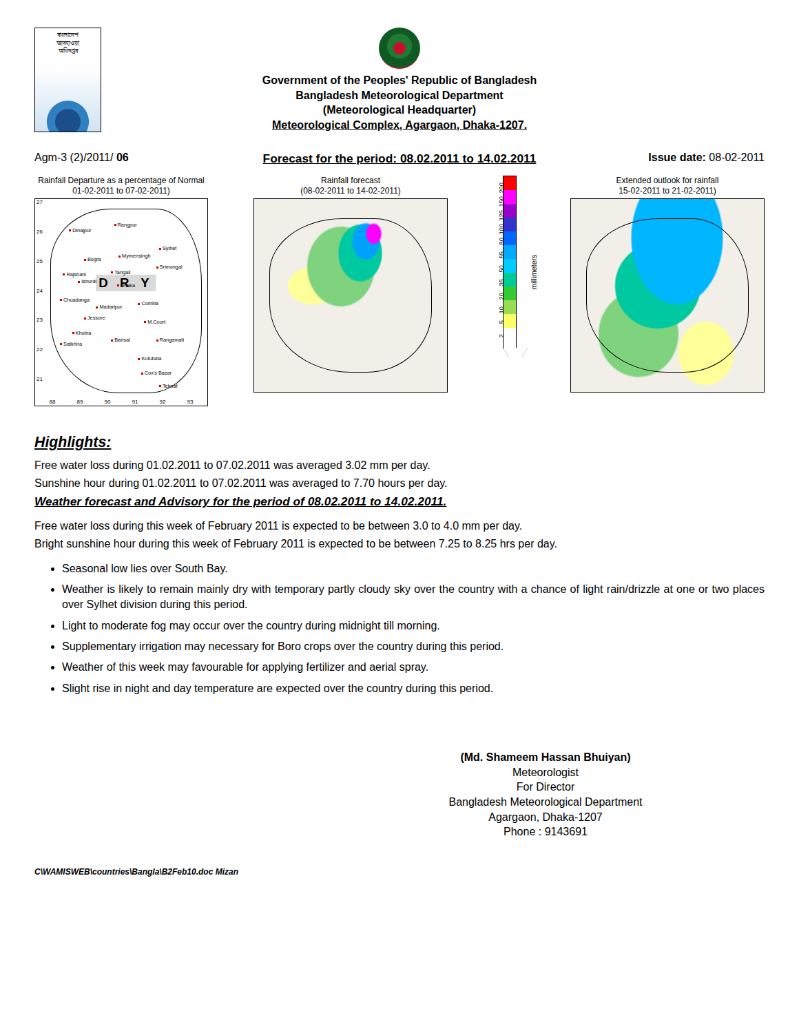বাংলাদেশ
আবহাওয়া
অধিদপ্তর
Government of the Peoples' Republic of Bangladesh
Bangladesh Meteorological Department
(Meteorological Headquarter)
Meteorological Complex, Agargaon, Dhaka-1207.
Agm-3 (2)/2011/ 06
Issue date: 08-02-2011
Forecast for the period: 08.02.2011 to 14.02.2011
Rainfall Departure as a percentage of Normal
01-02-2011 to 07-02-2011)
27262524232221
D R Y
Dinajpur
Rangpur
Bogra
Mymensingh
Sylhet
Srimongal
Rajshahi
Ishurdi
Tangail
Dhaka
Chuadanga
Madaripur
Comilla
Jessore
M.Court
Khulna
Satkhira
Barisal
Rangamati
Kutubdia
Cox's Bazar
Teknaf
888990919293
Rainfall forecast
(08-02-2011 to 14-02-2011)
200 150 125 100 80 65 50 35 20 10 5 2
millimeters
Extended outlook for rainfall
15-02-2011 to 21-02-2011)
Highlights:
Free water loss during 01.02.2011 to 07.02.2011 was averaged 3.02 mm per day.
Sunshine hour during 01.02.2011 to 07.02.2011 was averaged to 7.70 hours per day.
Weather forecast and Advisory for the period of 08.02.2011 to 14.02.2011.
Free water loss during this week of February 2011 is expected to be between 3.0 to 4.0 mm per day.
Bright sunshine hour during this week of February 2011 is expected to be between 7.25 to 8.25 hrs per day.
Seasonal low lies over South Bay.
Weather is likely to remain mainly dry with temporary partly cloudy sky over the country with a chance of light rain/drizzle at one or two places over Sylhet division during this period.
Light to moderate fog may occur over the country during midnight till morning.
Supplementary irrigation may necessary for Boro crops over the country during this period.
Weather of this week may favourable for applying fertilizer and aerial spray.
Slight rise in night and day temperature are expected over the country during this period.
(Md. Shameem Hassan Bhuiyan)
Meteorologist
For Director
Bangladesh Meteorological Department
Agargaon, Dhaka-1207
Phone : 9143691
C\WAMISWEB\countries\Bangla\B2Feb10.doc Mizan